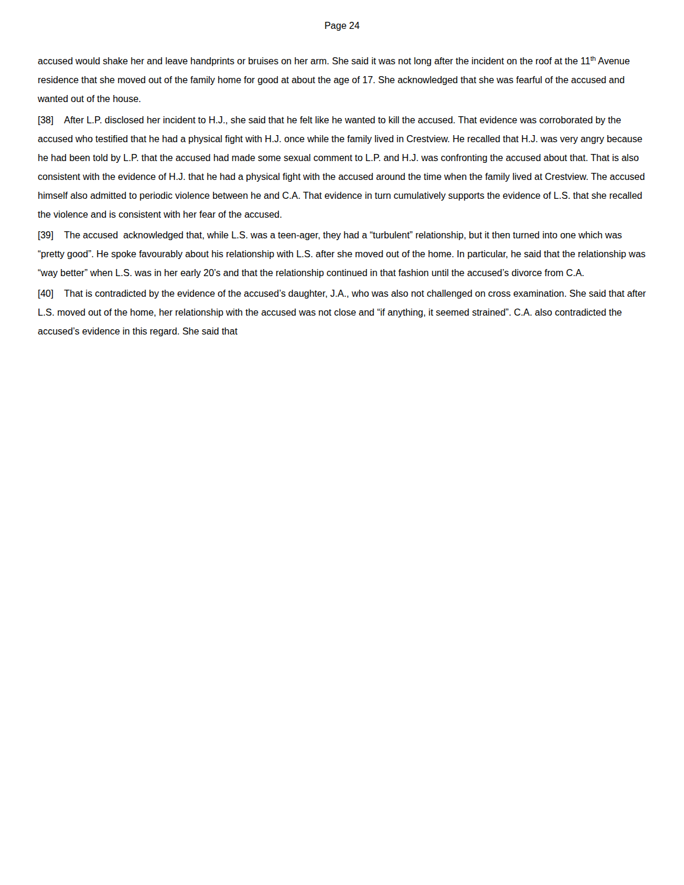Page 24
accused would shake her and leave handprints or bruises on her arm. She said it was not long after the incident on the roof at the 11th Avenue residence that she moved out of the family home for good at about the age of 17. She acknowledged that she was fearful of the accused and wanted out of the house.
[38] After L.P. disclosed her incident to H.J., she said that he felt like he wanted to kill the accused. That evidence was corroborated by the accused who testified that he had a physical fight with H.J. once while the family lived in Crestview. He recalled that H.J. was very angry because he had been told by L.P. that the accused had made some sexual comment to L.P. and H.J. was confronting the accused about that. That is also consistent with the evidence of H.J. that he had a physical fight with the accused around the time when the family lived at Crestview. The accused himself also admitted to periodic violence between he and C.A. That evidence in turn cumulatively supports the evidence of L.S. that she recalled the violence and is consistent with her fear of the accused.
[39] The accused acknowledged that, while L.S. was a teen-ager, they had a “turbulent” relationship, but it then turned into one which was “pretty good”. He spoke favourably about his relationship with L.S. after she moved out of the home. In particular, he said that the relationship was “way better” when L.S. was in her early 20’s and that the relationship continued in that fashion until the accused’s divorce from C.A.
[40] That is contradicted by the evidence of the accused’s daughter, J.A., who was also not challenged on cross examination. She said that after L.S. moved out of the home, her relationship with the accused was not close and “if anything, it seemed strained”. C.A. also contradicted the accused’s evidence in this regard. She said that